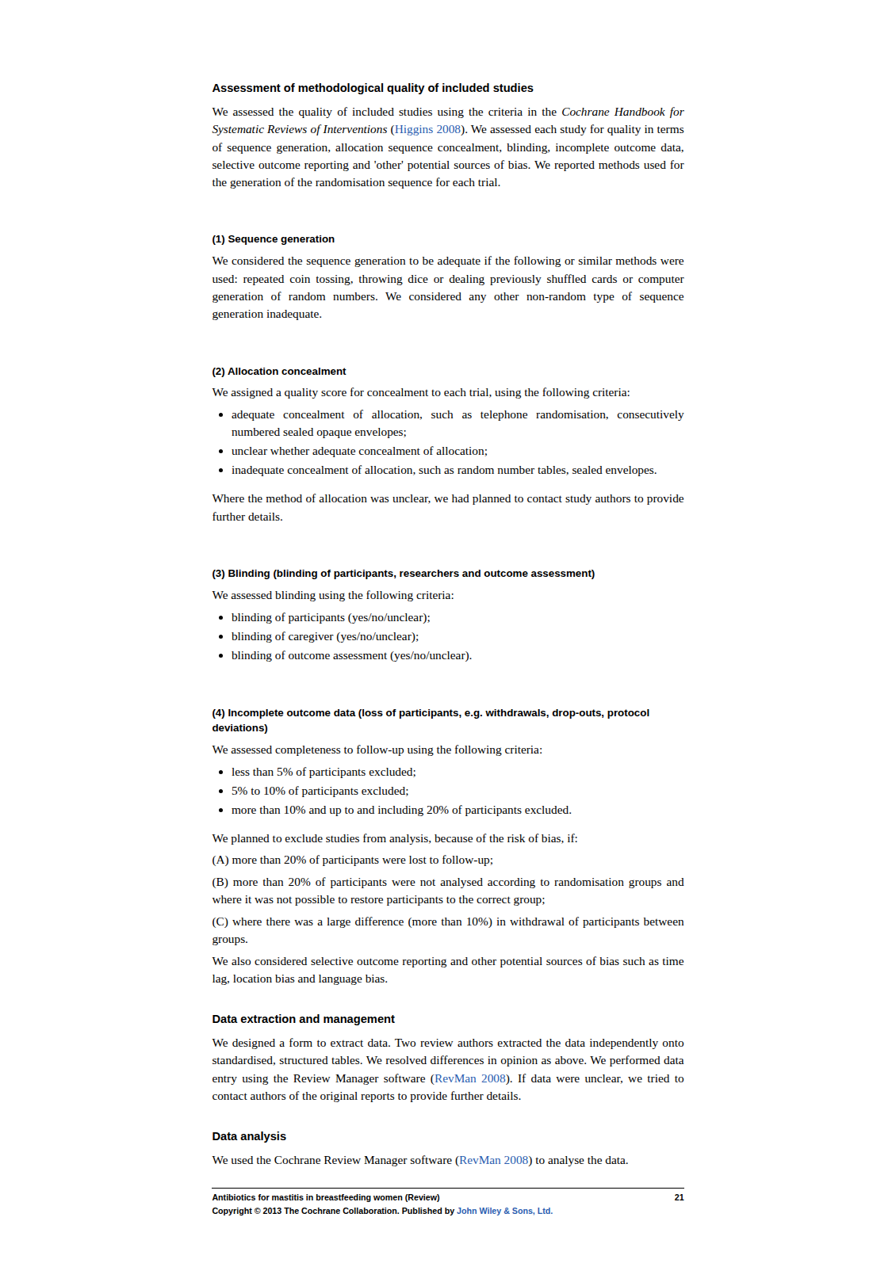Assessment of methodological quality of included studies
We assessed the quality of included studies using the criteria in the Cochrane Handbook for Systematic Reviews of Interventions (Higgins 2008). We assessed each study for quality in terms of sequence generation, allocation sequence concealment, blinding, incomplete outcome data, selective outcome reporting and 'other' potential sources of bias. We reported methods used for the generation of the randomisation sequence for each trial.
(1) Sequence generation
We considered the sequence generation to be adequate if the following or similar methods were used: repeated coin tossing, throwing dice or dealing previously shuffled cards or computer generation of random numbers. We considered any other non-random type of sequence generation inadequate.
(2) Allocation concealment
We assigned a quality score for concealment to each trial, using the following criteria:
adequate concealment of allocation, such as telephone randomisation, consecutively numbered sealed opaque envelopes;
unclear whether adequate concealment of allocation;
inadequate concealment of allocation, such as random number tables, sealed envelopes.
Where the method of allocation was unclear, we had planned to contact study authors to provide further details.
(3) Blinding (blinding of participants, researchers and outcome assessment)
We assessed blinding using the following criteria:
blinding of participants (yes/no/unclear);
blinding of caregiver (yes/no/unclear);
blinding of outcome assessment (yes/no/unclear).
(4) Incomplete outcome data (loss of participants, e.g. withdrawals, drop-outs, protocol deviations)
We assessed completeness to follow-up using the following criteria:
less than 5% of participants excluded;
5% to 10% of participants excluded;
more than 10% and up to and including 20% of participants excluded.
We planned to exclude studies from analysis, because of the risk of bias, if:
(A) more than 20% of participants were lost to follow-up;
(B) more than 20% of participants were not analysed according to randomisation groups and where it was not possible to restore participants to the correct group;
(C) where there was a large difference (more than 10%) in withdrawal of participants between groups.
We also considered selective outcome reporting and other potential sources of bias such as time lag, location bias and language bias.
Data extraction and management
We designed a form to extract data. Two review authors extracted the data independently onto standardised, structured tables. We resolved differences in opinion as above. We performed data entry using the Review Manager software (RevMan 2008). If data were unclear, we tried to contact authors of the original reports to provide further details.
Data analysis
We used the Cochrane Review Manager software (RevMan 2008) to analyse the data.
Antibiotics for mastitis in breastfeeding women (Review) 21
Copyright © 2013 The Cochrane Collaboration. Published by John Wiley & Sons, Ltd.